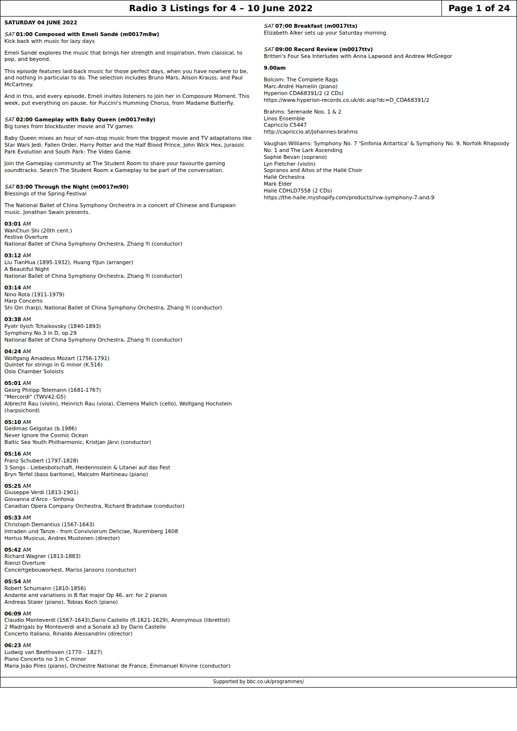Radio 3 Listings for 4 – 10 June 2022
Page 1 of 24
SATURDAY 04 JUNE 2022
SAT 01:00 Composed with Emeli Sandé (m0017m8w)
Kick back with music for lazy days
Emeli Sandé explores the music that brings her strength and inspiration, from classical, to pop, and beyond.
This episode features laid-back music for those perfect days, when you have nowhere to be, and nothing in particular to do. The selection includes Bruno Mars, Alison Krauss, and Paul McCartney.
And in this, and every episode, Emeli invites listeners to join her in Composure Moment. This week, put everything on pause, for Puccini’s Humming Chorus, from Madame Butterfly.
SAT 02:00 Gameplay with Baby Queen (m0017m8y)
Big tunes from blockbuster movie and TV games
Baby Queen mixes an hour of non-stop music from the biggest movie and TV adaptations like Star Wars Jedi: Fallen Order, Harry Potter and the Half Blood Prince, John Wick Hex, Jurassic Park Evolution and South Park: The Video Game.
Join the Gameplay community at The Student Room to share your favourite gaming soundtracks. Search The Student Room x Gameplay to be part of the conversation.
SAT 03:00 Through the Night (m0017m90)
Blessings of the Spring Festival
The National Ballet of China Symphony Orchestra in a concert of Chinese and European music. Jonathan Swain presents.
03:01 AM
WanChun Shi (20th cent.)
Festive Overture
National Ballet of China Symphony Orchestra, Zhang Yi (conductor)
03:12 AM
Liu TianHua (1895-1932), Huang YiJun (arranger)
A Beautiful Night
National Ballet of China Symphony Orchestra, Zhang Yi (conductor)
03:14 AM
Nino Rota (1911-1979)
Harp Concerto
Shi Qin (harp), National Ballet of China Symphony Orchestra, Zhang Yi (conductor)
03:38 AM
Pyotr Ilyich Tchaikovsky (1840-1893)
Symphony No.3 in D, op.29
National Ballet of China Symphony Orchestra, Zhang Yi (conductor)
04:24 AM
Wolfgang Amadeus Mozart (1756-1791)
Quintet for strings in G minor (K.516)
Oslo Chamber Soloists
05:01 AM
Georg Philipp Telemann (1681-1767)
"Mercordi" (TWV42:G5)
Albrecht Rau (violin), Heinrich Rau (viola), Clemens Malich (cello), Wolfgang Hochstein (harpsichord)
05:10 AM
Gedimas Gelgotas (b.1986)
Never Ignore the Cosmic Ocean
Baltic Sea Youth Philharmonic, Kristjan Järvi (conductor)
05:16 AM
Franz Schubert (1797-1828)
3 Songs - Liebesbotschaft, Heidenroslein & Litanei auf das Fest
Bryn Terfel (bass baritone), Malcolm Martineau (piano)
05:25 AM
Giuseppe Verdi (1813-1901)
Giovanna d'Arco - Sinfonia
Canadian Opera Company Orchestra, Richard Bradshaw (conductor)
05:33 AM
Christoph Demantius (1567-1643)
Intraden und Tanze - from Conviviorum Deliciae, Nuremberg 1608
Hortus Musicus, Andres Mustonen (director)
05:42 AM
Richard Wagner (1813-1883)
Rienzi Overture
Concertgebouworkest, Mariss Jansons (conductor)
05:54 AM
Robert Schumann (1810-1856)
Andante and variations in B flat major Op 46, arr. for 2 pianos
Andreas Staier (piano), Tobias Koch (piano)
06:09 AM
Claudio Monteverdi (1567-1643),Dario Castello (fl.1621-1629), Anonymous (librettist)
2 Madrigals by Monteverdi and a Sonate a3 by Dario Castello
Concerto Italiano, Rinaldo Alessandrini (director)
06:23 AM
Ludwig van Beethoven (1770 - 1827)
Piano Concerto no 3 in C minor
Maria João Pires (piano), Orchestre National de France, Emmanuel Krivine (conductor)
SAT 07:00 Breakfast (m0017tts)
Elizabeth Alker sets up your Saturday morning.
SAT 09:00 Record Review (m0017ttv)
Britten's Four Sea Interludes with Anna Lapwood and Andrew McGregor
9.00am
Bolcom: The Complete Rags
Marc-André Hamelin (piano)
Hyperion CDA68391/2 (2 CDs)
https://www.hyperion-records.co.uk/dc.asp?dc=D_CDA68391/2
Brahms: Serenade Nos. 1 & 2
Linos Ensemble
Capriccio C5447
http://capriccio.at/johannes-brahms
Vaughan Williams: Symphony No. 7 'Sinfonia Antartica' & Symphony No. 9, Norfolk Rhapsody No. 1 and The Lark Ascending
Sophie Bevan (soprano)
Lyn Fletcher (violin)
Sopranos and Altos of the Hallé Choir
Hallé Orchestra
Mark Elder
Hallé CDHLD7558 (2 CDs)
https://the-halle.myshopify.com/products/rvw-symphony-7-and-9
Supported by bbc.co.uk/programmes/